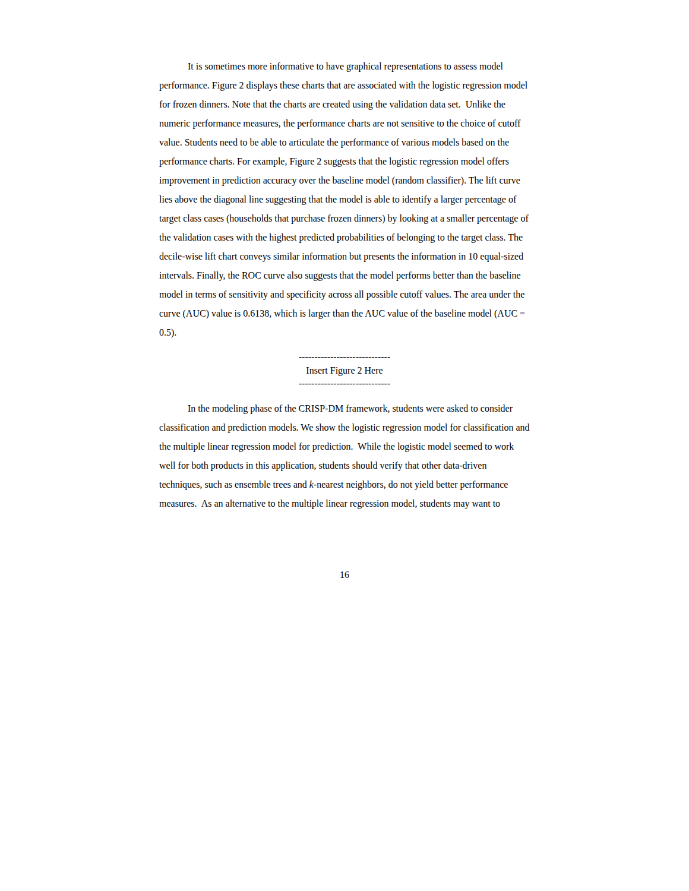It is sometimes more informative to have graphical representations to assess model performance. Figure 2 displays these charts that are associated with the logistic regression model for frozen dinners. Note that the charts are created using the validation data set. Unlike the numeric performance measures, the performance charts are not sensitive to the choice of cutoff value. Students need to be able to articulate the performance of various models based on the performance charts. For example, Figure 2 suggests that the logistic regression model offers improvement in prediction accuracy over the baseline model (random classifier). The lift curve lies above the diagonal line suggesting that the model is able to identify a larger percentage of target class cases (households that purchase frozen dinners) by looking at a smaller percentage of the validation cases with the highest predicted probabilities of belonging to the target class. The decile-wise lift chart conveys similar information but presents the information in 10 equal-sized intervals. Finally, the ROC curve also suggests that the model performs better than the baseline model in terms of sensitivity and specificity across all possible cutoff values. The area under the curve (AUC) value is 0.6138, which is larger than the AUC value of the baseline model (AUC = 0.5).
-----------------------------
Insert Figure 2 Here
-----------------------------
In the modeling phase of the CRISP-DM framework, students were asked to consider classification and prediction models. We show the logistic regression model for classification and the multiple linear regression model for prediction. While the logistic model seemed to work well for both products in this application, students should verify that other data-driven techniques, such as ensemble trees and k-nearest neighbors, do not yield better performance measures. As an alternative to the multiple linear regression model, students may want to
16